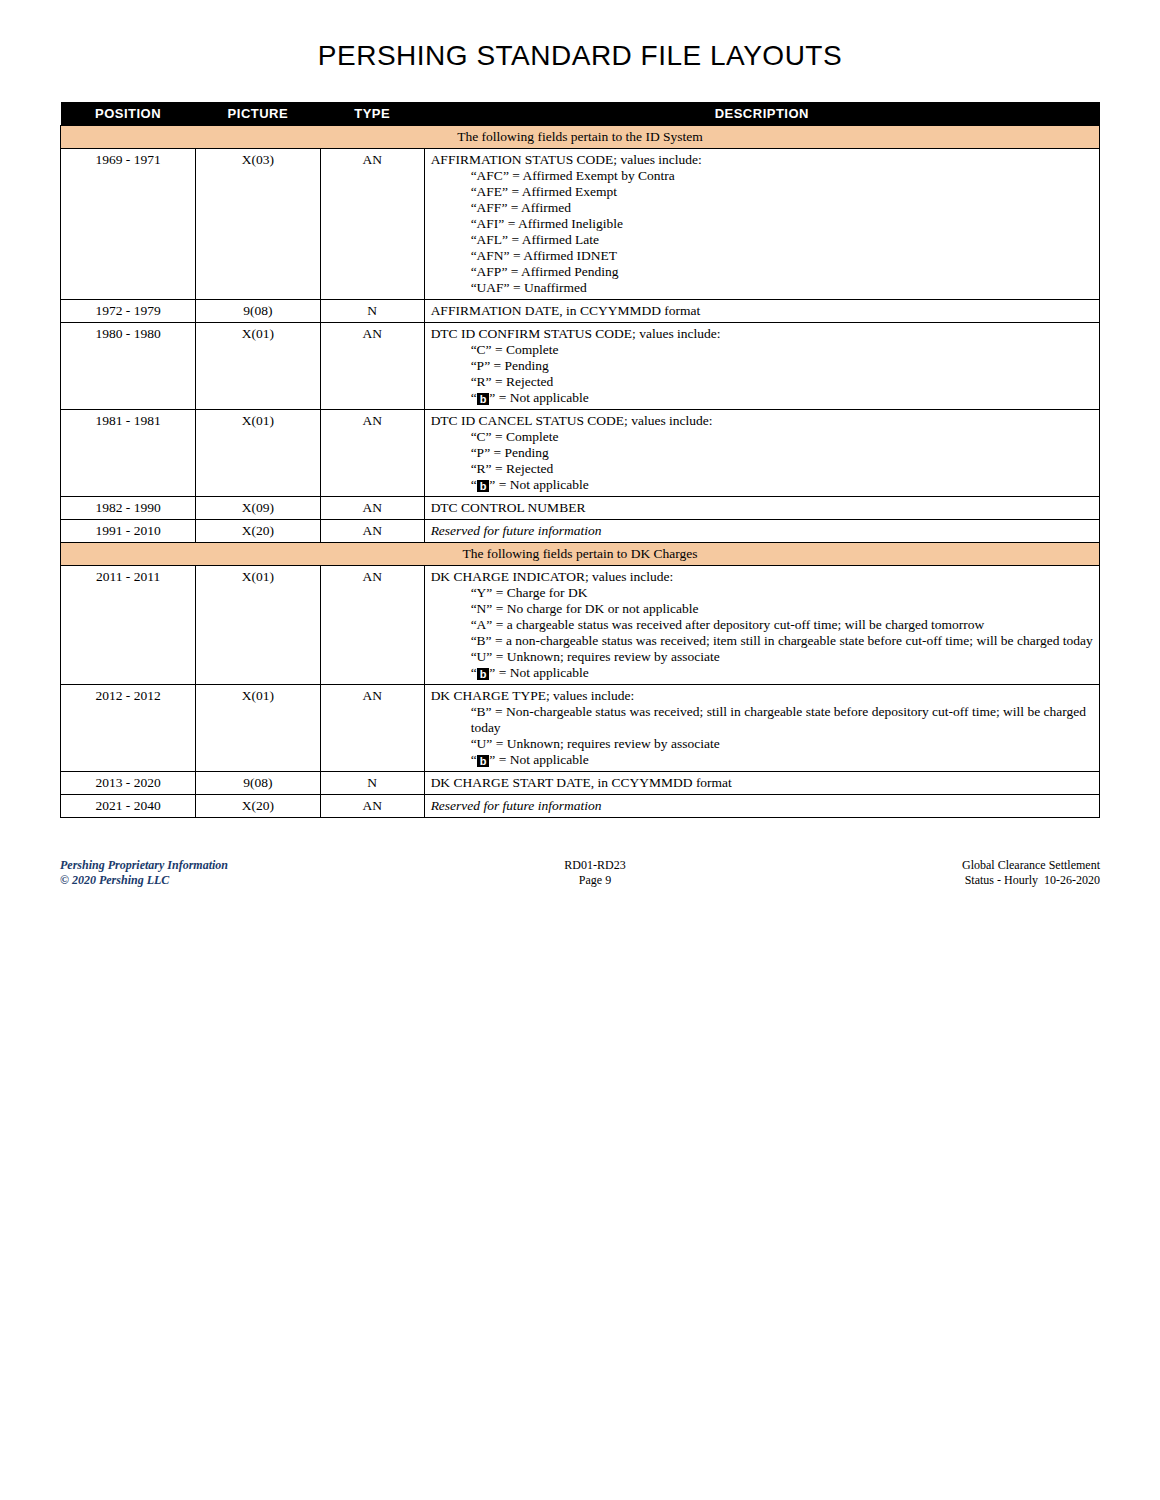PERSHING STANDARD FILE LAYOUTS
| POSITION | PICTURE | TYPE | DESCRIPTION |
| --- | --- | --- | --- |
| The following fields pertain to the ID System |
| 1969 - 1971 | X(03) | AN | AFFIRMATION STATUS CODE; values include: “AFC” = Affirmed Exempt by Contra “AFE” = Affirmed Exempt “AFF” = Affirmed “AFI” = Affirmed Ineligible “AFL” = Affirmed Late “AFN” = Affirmed IDNET “AFP” = Affirmed Pending “UAF” = Unaffirmed |
| 1972 - 1979 | 9(08) | N | AFFIRMATION DATE, in CCYYMMDD format |
| 1980 - 1980 | X(01) | AN | DTC ID CONFIRM STATUS CODE; values include: “C” = Complete “P” = Pending “R” = Rejected “ b ” = Not applicable |
| 1981 - 1981 | X(01) | AN | DTC ID CANCEL STATUS CODE; values include: “C” = Complete “P” = Pending “R” = Rejected “ b ” = Not applicable |
| 1982 - 1990 | X(09) | AN | DTC CONTROL NUMBER |
| 1991 - 2010 | X(20) | AN | Reserved for future information |
| The following fields pertain to DK Charges |
| 2011 - 2011 | X(01) | AN | DK CHARGE INDICATOR; values include: “Y” = Charge for DK “N” = No charge for DK or not applicable “A” = a chargeable status was received after depository cut-off time; will be charged tomorrow “B” = a non-chargeable status was received; item still in chargeable state before cut-off time; will be charged today “U” = Unknown; requires review by associate “ b ” = Not applicable |
| 2012 - 2012 | X(01) | AN | DK CHARGE TYPE; values include: “B” = Non-chargeable status was received; still in chargeable state before depository cut-off time; will be charged today “U” = Unknown; requires review by associate “ b ” = Not applicable |
| 2013 - 2020 | 9(08) | N | DK CHARGE START DATE, in CCYYMMDD format |
| 2021 - 2040 | X(20) | AN | Reserved for future information |
Pershing Proprietary Information © 2020 Pershing LLC
RD01-RD23 Page 9
Global Clearance Settlement Status - Hourly 10-26-2020